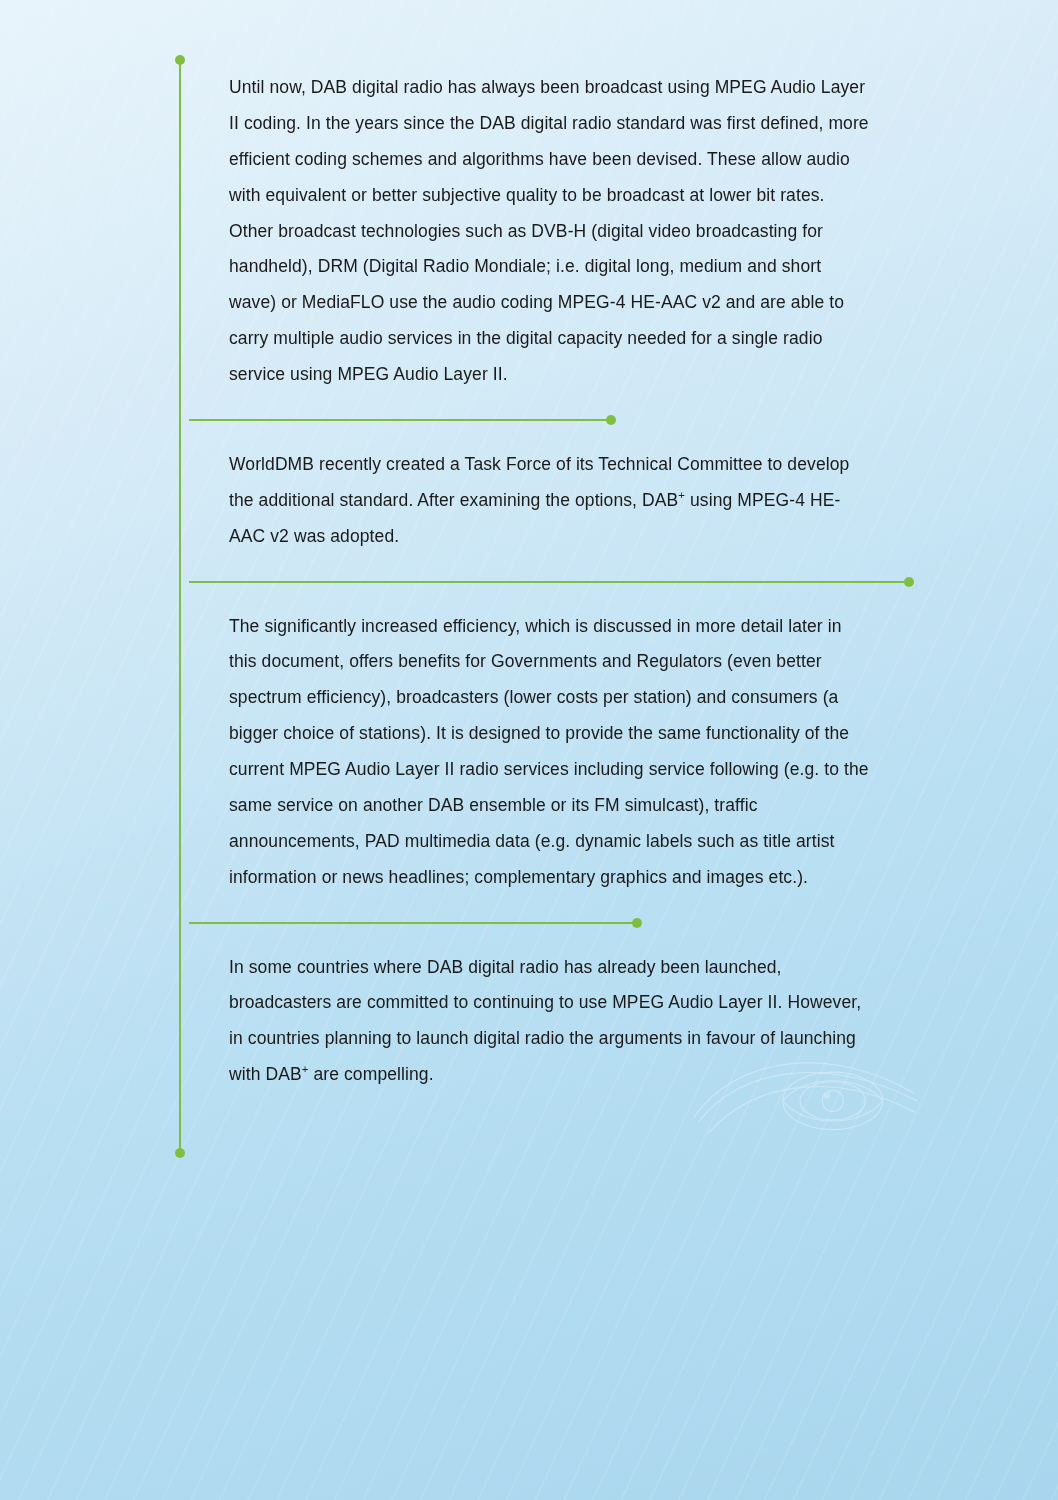Until now, DAB digital radio has always been broadcast using MPEG Audio Layer II coding. In the years since the DAB digital radio standard was first defined, more efficient coding schemes and algorithms have been devised. These allow audio with equivalent or better subjective quality to be broadcast at lower bit rates. Other broadcast technologies such as DVB-H (digital video broadcasting for handheld), DRM (Digital Radio Mondiale; i.e. digital long, medium and short wave) or MediaFLO use the audio coding MPEG-4 HE-AAC v2 and are able to carry multiple audio services in the digital capacity needed for a single radio service using MPEG Audio Layer II.
WorldDMB recently created a Task Force of its Technical Committee to develop the additional standard. After examining the options, DAB+ using MPEG-4 HE-AAC v2 was adopted.
The significantly increased efficiency, which is discussed in more detail later in this document, offers benefits for Governments and Regulators (even better spectrum efficiency), broadcasters (lower costs per station) and consumers (a bigger choice of stations). It is designed to provide the same functionality of the current MPEG Audio Layer II radio services including service following (e.g. to the same service on another DAB ensemble or its FM simulcast), traffic announcements, PAD multimedia data (e.g. dynamic labels such as title artist information or news headlines; complementary graphics and images etc.).
In some countries where DAB digital radio has already been launched, broadcasters are committed to continuing to use MPEG Audio Layer II. However, in countries planning to launch digital radio the arguments in favour of launching with DAB+ are compelling.